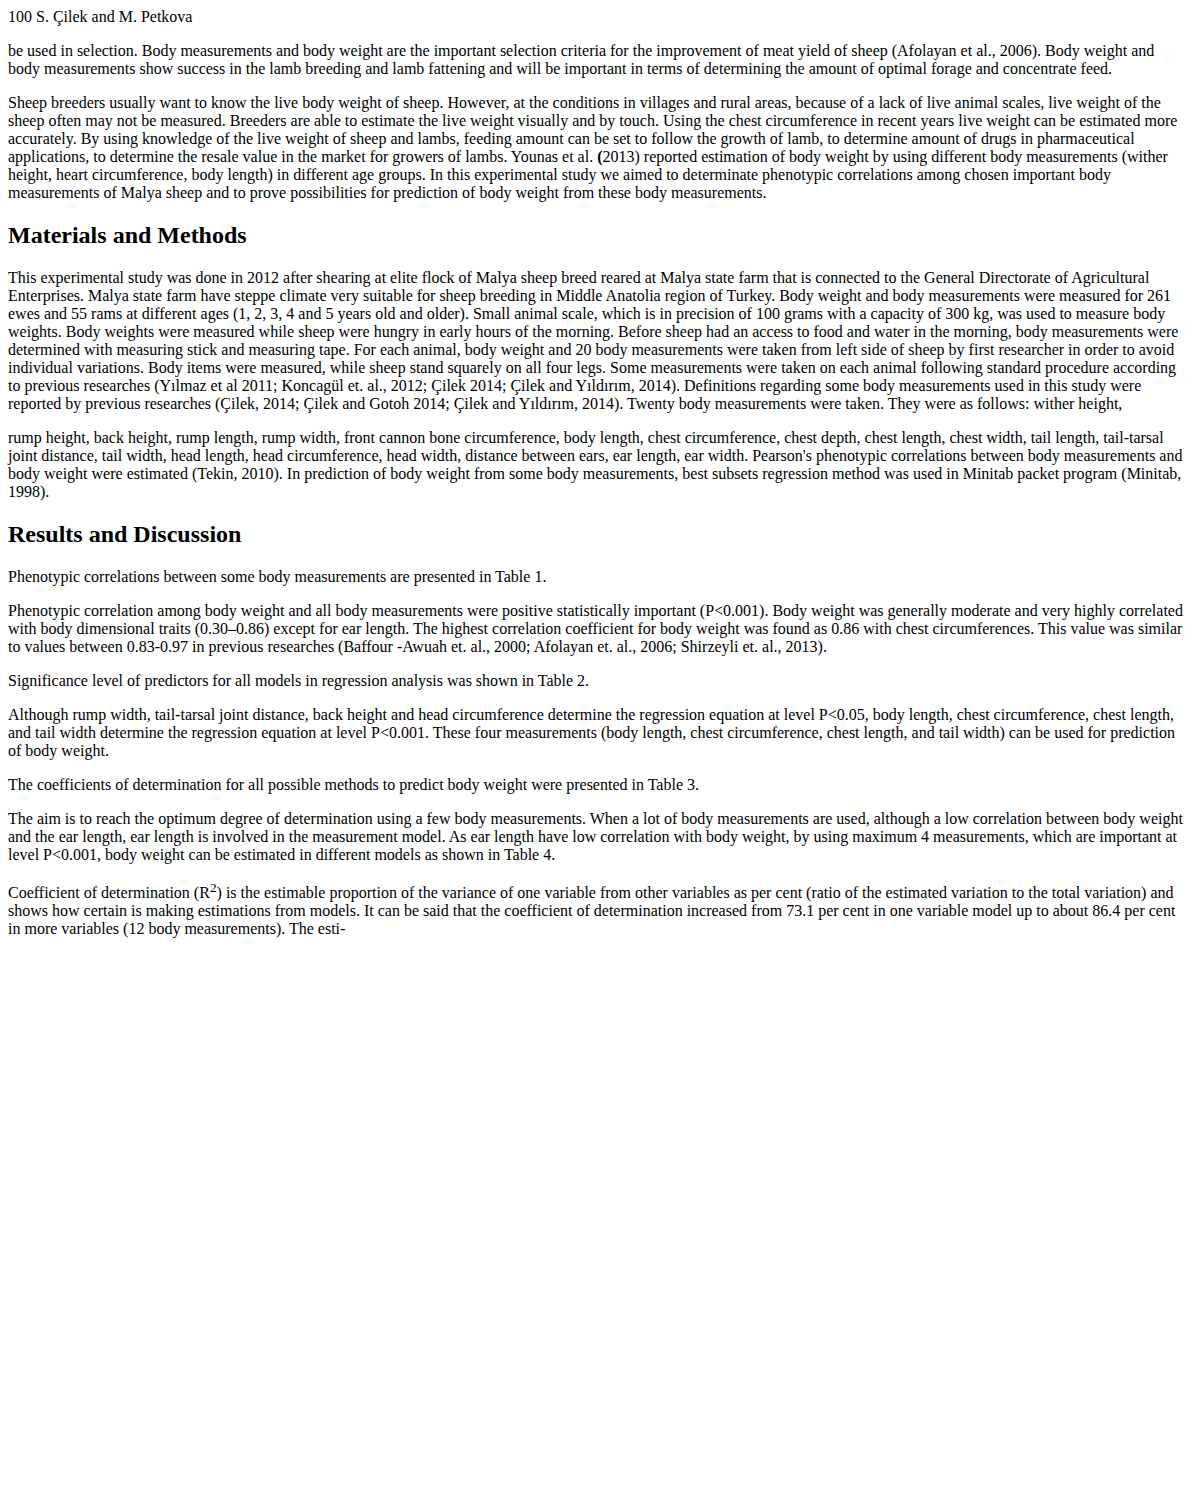100 S. Çilek and M. Petkova
be used in selection. Body measurements and body weight are the important selection criteria for the improvement of meat yield of sheep (Afolayan et al., 2006). Body weight and body measurements show success in the lamb breeding and lamb fattening and will be important in terms of determining the amount of optimal forage and concentrate feed.
Sheep breeders usually want to know the live body weight of sheep. However, at the conditions in villages and rural areas, because of a lack of live animal scales, live weight of the sheep often may not be measured. Breeders are able to estimate the live weight visually and by touch. Using the chest circumference in recent years live weight can be estimated more accurately. By using knowledge of the live weight of sheep and lambs, feeding amount can be set to follow the growth of lamb, to determine amount of drugs in pharmaceutical applications, to determine the resale value in the market for growers of lambs. Younas et al. (2013) reported estimation of body weight by using different body measurements (wither height, heart circumference, body length) in different age groups. In this experimental study we aimed to determinate phenotypic correlations among chosen important body measurements of Malya sheep and to prove possibilities for prediction of body weight from these body measurements.
Materials and Methods
This experimental study was done in 2012 after shearing at elite flock of Malya sheep breed reared at Malya state farm that is connected to the General Directorate of Agricultural Enterprises. Malya state farm have steppe climate very suitable for sheep breeding in Middle Anatolia region of Turkey. Body weight and body measurements were measured for 261 ewes and 55 rams at different ages (1, 2, 3, 4 and 5 years old and older). Small animal scale, which is in precision of 100 grams with a capacity of 300 kg, was used to measure body weights. Body weights were measured while sheep were hungry in early hours of the morning. Before sheep had an access to food and water in the morning, body measurements were determined with measuring stick and measuring tape. For each animal, body weight and 20 body measurements were taken from left side of sheep by first researcher in order to avoid individual variations. Body items were measured, while sheep stand squarely on all four legs. Some measurements were taken on each animal following standard procedure according to previous researches (Yılmaz et al 2011; Koncagül et. al., 2012; Çilek 2014; Çilek and Yıldırım, 2014). Definitions regarding some body measurements used in this study were reported by previous researches (Çilek, 2014; Çilek and Gotoh 2014; Çilek and Yıldırım, 2014). Twenty body measurements were taken. They were as follows: wither height,
rump height, back height, rump length, rump width, front cannon bone circumference, body length, chest circumference, chest depth, chest length, chest width, tail length, tail-tarsal joint distance, tail width, head length, head circumference, head width, distance between ears, ear length, ear width. Pearson's phenotypic correlations between body measurements and body weight were estimated (Tekin, 2010). In prediction of body weight from some body measurements, best subsets regression method was used in Minitab packet program (Minitab, 1998).
Results and Discussion
Phenotypic correlations between some body measurements are presented in Table 1.
Phenotypic correlation among body weight and all body measurements were positive statistically important (P<0.001). Body weight was generally moderate and very highly correlated with body dimensional traits (0.30–0.86) except for ear length. The highest correlation coefficient for body weight was found as 0.86 with chest circumferences. This value was similar to values between 0.83-0.97 in previous researches (Baffour -Awuah et. al., 2000; Afolayan et. al., 2006; Shirzeyli et. al., 2013).
Significance level of predictors for all models in regression analysis was shown in Table 2.
Although rump width, tail-tarsal joint distance, back height and head circumference determine the regression equation at level P<0.05, body length, chest circumference, chest length, and tail width determine the regression equation at level P<0.001. These four measurements (body length, chest circumference, chest length, and tail width) can be used for prediction of body weight.
The coefficients of determination for all possible methods to predict body weight were presented in Table 3.
The aim is to reach the optimum degree of determination using a few body measurements. When a lot of body measurements are used, although a low correlation between body weight and the ear length, ear length is involved in the measurement model. As ear length have low correlation with body weight, by using maximum 4 measurements, which are important at level P<0.001, body weight can be estimated in different models as shown in Table 4.
Coefficient of determination (R2) is the estimable proportion of the variance of one variable from other variables as per cent (ratio of the estimated variation to the total variation) and shows how certain is making estimations from models. It can be said that the coefficient of determination increased from 73.1 per cent in one variable model up to about 86.4 per cent in more variables (12 body measurements). The esti-